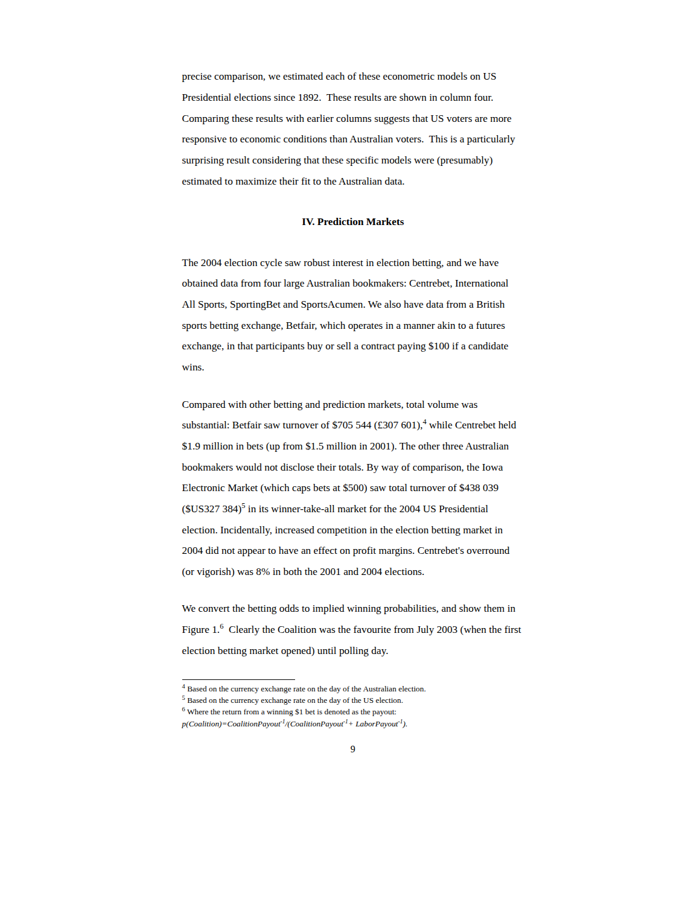precise comparison, we estimated each of these econometric models on US Presidential elections since 1892. These results are shown in column four. Comparing these results with earlier columns suggests that US voters are more responsive to economic conditions than Australian voters. This is a particularly surprising result considering that these specific models were (presumably) estimated to maximize their fit to the Australian data.
IV. Prediction Markets
The 2004 election cycle saw robust interest in election betting, and we have obtained data from four large Australian bookmakers: Centrebet, International All Sports, SportingBet and SportsAcumen. We also have data from a British sports betting exchange, Betfair, which operates in a manner akin to a futures exchange, in that participants buy or sell a contract paying $100 if a candidate wins.
Compared with other betting and prediction markets, total volume was substantial: Betfair saw turnover of $705 544 (£307 601),4 while Centrebet held $1.9 million in bets (up from $1.5 million in 2001). The other three Australian bookmakers would not disclose their totals. By way of comparison, the Iowa Electronic Market (which caps bets at $500) saw total turnover of $438 039 ($US327 384)5 in its winner-take-all market for the 2004 US Presidential election. Incidentally, increased competition in the election betting market in 2004 did not appear to have an effect on profit margins. Centrebet's overround (or vigorish) was 8% in both the 2001 and 2004 elections.
We convert the betting odds to implied winning probabilities, and show them in Figure 1.6 Clearly the Coalition was the favourite from July 2003 (when the first election betting market opened) until polling day.
4 Based on the currency exchange rate on the day of the Australian election.
5 Based on the currency exchange rate on the day of the US election.
6 Where the return from a winning $1 bet is denoted as the payout:
p(Coalition)=CoalitionPayout-1/(CoalitionPayout-1+ LaborPayout-1).
9